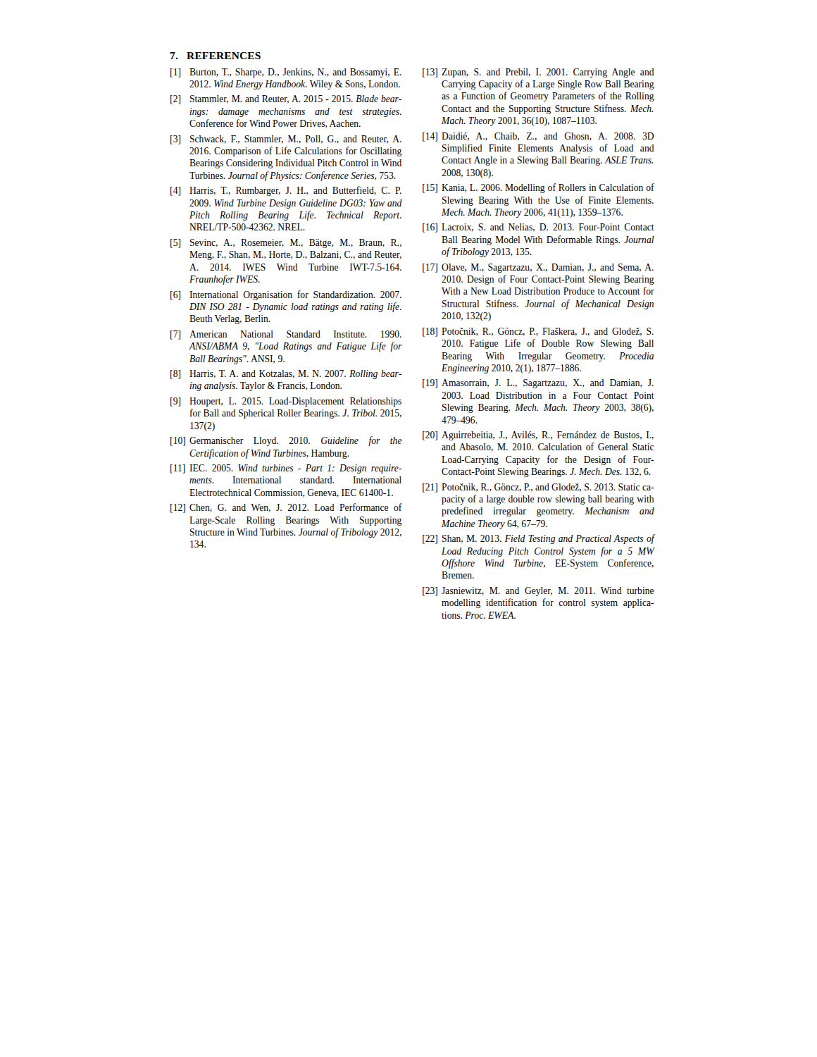7. REFERENCES
[1] Burton, T., Sharpe, D., Jenkins, N., and Bossamyi, E. 2012. Wind Energy Handbook. Wiley & Sons, London.
[2] Stammler, M. and Reuter, A. 2015 - 2015. Blade bearings: damage mechanisms and test strategies. Conference for Wind Power Drives, Aachen.
[3] Schwack, F., Stammler, M., Poll, G., and Reuter, A. 2016. Comparison of Life Calculations for Oscillating Bearings Considering Individual Pitch Control in Wind Turbines. Journal of Physics: Conference Series, 753.
[4] Harris, T., Rumbarger, J. H., and Butterfield, C. P. 2009. Wind Turbine Design Guideline DG03: Yaw and Pitch Rolling Bearing Life. Technical Report. NREL/TP-500-42362. NREL.
[5] Sevinc, A., Rosemeier, M., Bätge, M., Braun, R., Meng, F., Shan, M., Horte, D., Balzani, C., and Reuter, A. 2014. IWES Wind Turbine IWT-7.5-164. Fraunhofer IWES.
[6] International Organisation for Standardization. 2007. DIN ISO 281 - Dynamic load ratings and rating life. Beuth Verlag, Berlin.
[7] American National Standard Institute. 1990. ANSI/ABMA 9, "Load Ratings and Fatigue Life for Ball Bearings". ANSI, 9.
[8] Harris, T. A. and Kotzalas, M. N. 2007. Rolling bearing analysis. Taylor & Francis, London.
[9] Houpert, L. 2015. Load-Displacement Relationships for Ball and Spherical Roller Bearings. J. Tribol. 2015, 137(2)
[10] Germanischer Lloyd. 2010. Guideline for the Certification of Wind Turbines, Hamburg.
[11] IEC. 2005. Wind turbines - Part 1: Design requirements. International standard. International Electrotechnical Commission, Geneva, IEC 61400-1.
[12] Chen, G. and Wen, J. 2012. Load Performance of Large-Scale Rolling Bearings With Supporting Structure in Wind Turbines. Journal of Tribology 2012, 134.
[13] Zupan, S. and Prebil, I. 2001. Carrying Angle and Carrying Capacity of a Large Single Row Ball Bearing as a Function of Geometry Parameters of the Rolling Contact and the Supporting Structure Stifness. Mech. Mach. Theory 2001, 36(10), 1087–1103.
[14] Daidié, A., Chaib, Z., and Ghosn, A. 2008. 3D Simplified Finite Elements Analysis of Load and Contact Angle in a Slewing Ball Bearing. ASLE Trans. 2008, 130(8).
[15] Kania, L. 2006. Modelling of Rollers in Calculation of Slewing Bearing With the Use of Finite Elements. Mech. Mach. Theory 2006, 41(11), 1359–1376.
[16] Lacroix, S. and Nelias, D. 2013. Four-Point Contact Ball Bearing Model With Deformable Rings. Journal of Tribology 2013, 135.
[17] Olave, M., Sagartzazu, X., Damian, J., and Sema, A. 2010. Design of Four Contact-Point Slewing Bearing With a New Load Distribution Produce to Account for Structural Stifness. Journal of Mechanical Design 2010, 132(2)
[18] Potočnik, R., Göncz, P., Flaškera, J., and Glodež, S. 2010. Fatigue Life of Double Row Slewing Ball Bearing With Irregular Geometry. Procedia Engineering 2010, 2(1), 1877–1886.
[19] Amasorrain, J. L., Sagartzazu, X., and Damian, J. 2003. Load Distribution in a Four Contact Point Slewing Bearing. Mech. Mach. Theory 2003, 38(6), 479–496.
[20] Aguirrebeitia, J., Avilés, R., Fernández de Bustos, I., and Abasolo, M. 2010. Calculation of General Static Load-Carrying Capacity for the Design of Four-Contact-Point Slewing Bearings. J. Mech. Des. 132, 6.
[21] Potočnik, R., Göncz, P., and Glodež, S. 2013. Static capacity of a large double row slewing ball bearing with predefined irregular geometry. Mechanism and Machine Theory 64, 67–79.
[22] Shan, M. 2013. Field Testing and Practical Aspects of Load Reducing Pitch Control System for a 5 MW Offshore Wind Turbine, EE-System Conference, Bremen.
[23] Jasniewitz, M. and Geyler, M. 2011. Wind turbine modelling identification for control system applications. Proc. EWEA.